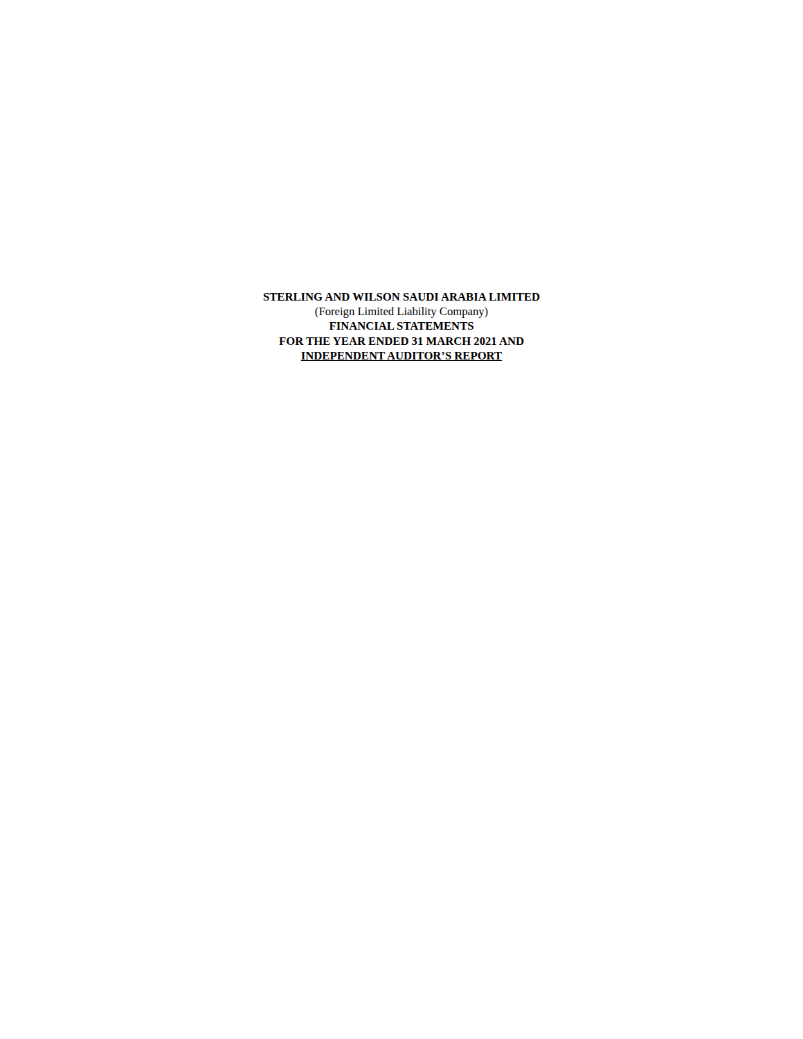STERLING AND WILSON SAUDI ARABIA LIMITED (Foreign Limited Liability Company) FINANCIAL STATEMENTS FOR THE YEAR ENDED 31 MARCH 2021 AND INDEPENDENT AUDITOR’S REPORT